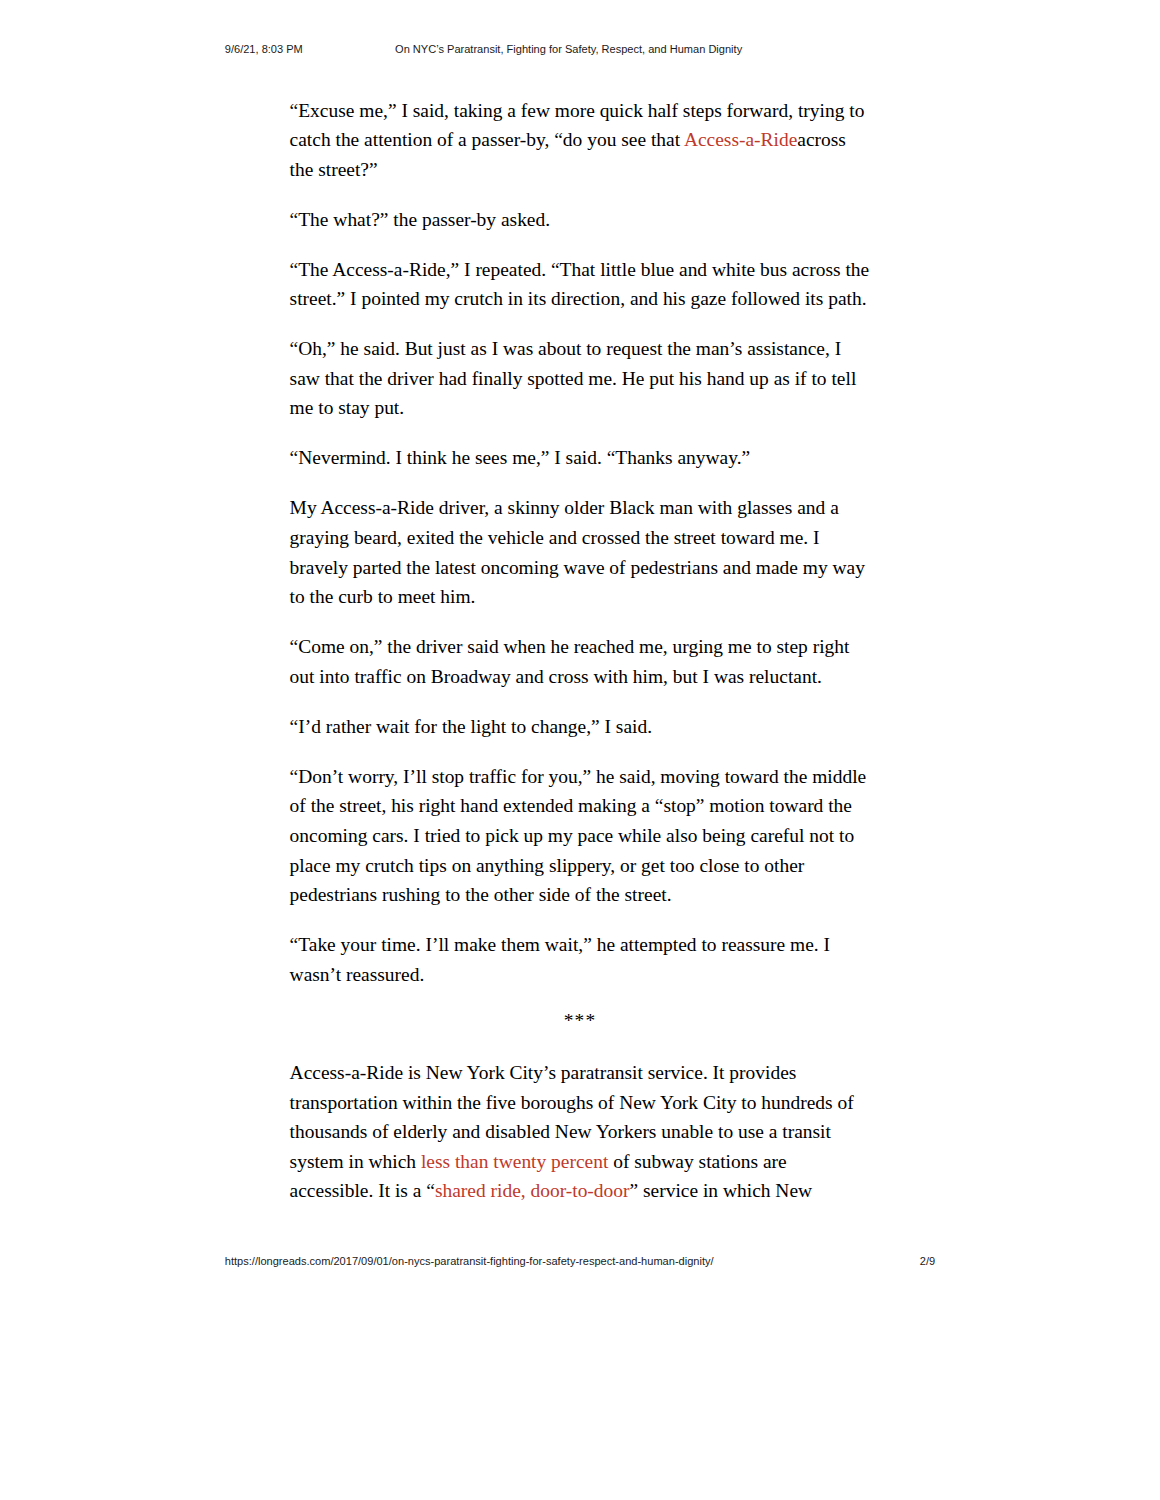9/6/21, 8:03 PM On NYC’s Paratransit, Fighting for Safety, Respect, and Human Dignity
“Excuse me,” I said, taking a few more quick half steps forward, trying to catch the attention of a passer-by, “do you see that Access-a-Rideacross the street?”
“The what?” the passer-by asked.
“The Access-a-Ride,” I repeated. “That little blue and white bus across the street.” I pointed my crutch in its direction, and his gaze followed its path.
“Oh,” he said. But just as I was about to request the man’s assistance, I saw that the driver had finally spotted me. He put his hand up as if to tell me to stay put.
“Nevermind. I think he sees me,” I said. “Thanks anyway.”
My Access-a-Ride driver, a skinny older Black man with glasses and a graying beard, exited the vehicle and crossed the street toward me. I bravely parted the latest oncoming wave of pedestrians and made my way to the curb to meet him.
“Come on,” the driver said when he reached me, urging me to step right out into traffic on Broadway and cross with him, but I was reluctant.
“I’d rather wait for the light to change,” I said.
“Don’t worry, I’ll stop traffic for you,” he said, moving toward the middle of the street, his right hand extended making a “stop” motion toward the oncoming cars. I tried to pick up my pace while also being careful not to place my crutch tips on anything slippery, or get too close to other pedestrians rushing to the other side of the street.
“Take your time. I’ll make them wait,” he attempted to reassure me. I wasn’t reassured.
***
Access-a-Ride is New York City’s paratransit service. It provides transportation within the five boroughs of New York City to hundreds of thousands of elderly and disabled New Yorkers unable to use a transit system in which less than twenty percent of subway stations are accessible. It is a “shared ride, door-to-door” service in which New
https://longreads.com/2017/09/01/on-nycs-paratransit-fighting-for-safety-respect-and-human-dignity/ 2/9